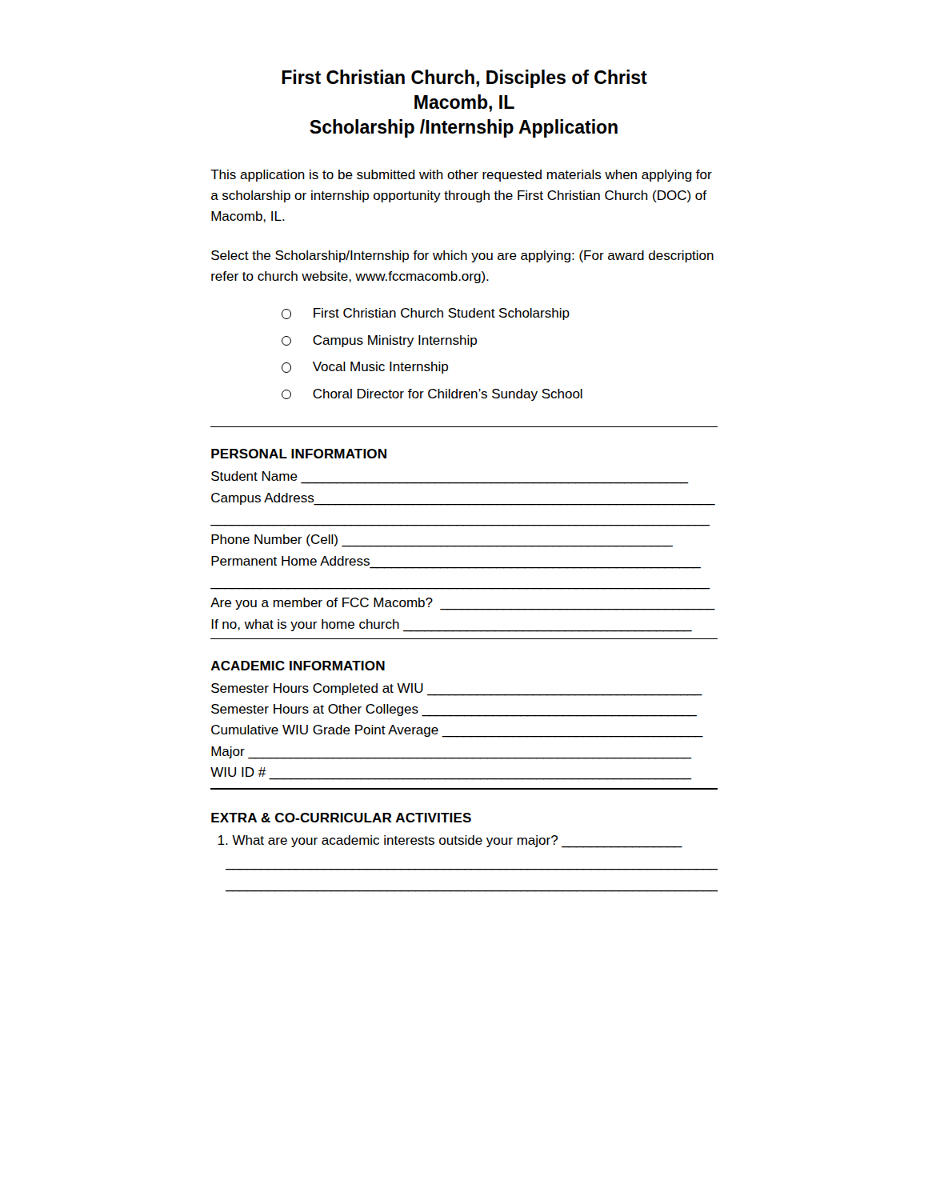First Christian Church, Disciples of Christ Macomb, IL Scholarship /Internship Application
This application is to be submitted with other requested materials when applying for a scholarship or internship opportunity through the First Christian Church (DOC) of Macomb, IL.
Select the Scholarship/Internship for which you are applying: (For award description refer to church website, www.fccmacomb.org).
First Christian Church Student Scholarship
Campus Ministry Internship
Vocal Music Internship
Choral Director for Children’s Sunday School
PERSONAL INFORMATION
Student Name _______________________________________________________
Campus Address_________________________________________________________
_______________________________________________________________________
Phone Number (Cell) _______________________________________________
Permanent Home Address_______________________________________________
_______________________________________________________________________
Are you a member of FCC Macomb? _______________________________________
If no, what is your home church _________________________________________
ACADEMIC INFORMATION
Semester Hours Completed at WIU _______________________________________
Semester Hours at Other Colleges _______________________________________
Cumulative WIU Grade Point Average _____________________________________
Major _______________________________________________________________
WIU ID # ____________________________________________________________
EXTRA & CO-CURRICULAR ACTIVITIES
What are your academic interests outside your major? _________________
_______________________________________________________________________ _______________________________________________________________________